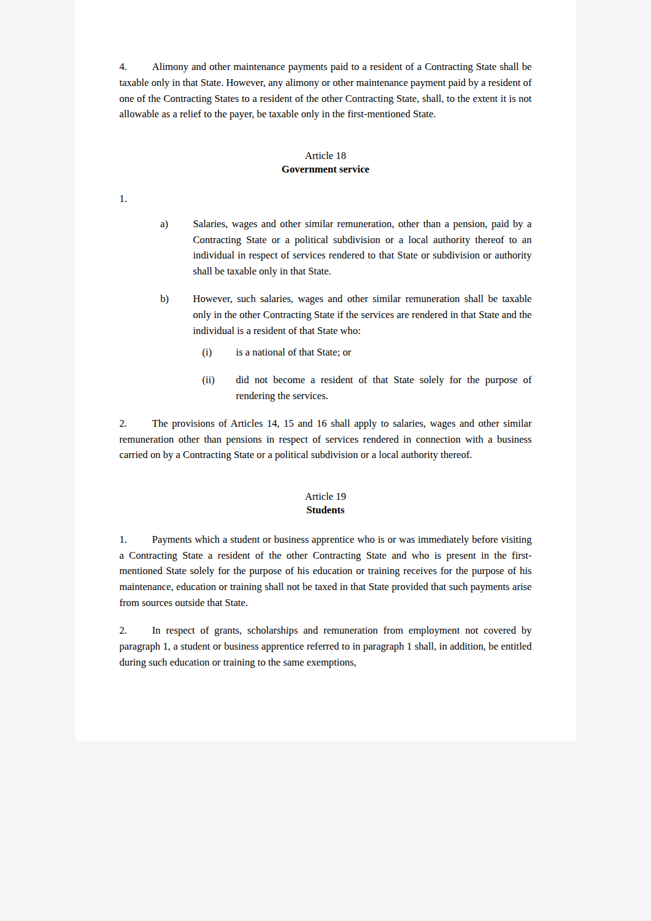4. Alimony and other maintenance payments paid to a resident of a Contracting State shall be taxable only in that State. However, any alimony or other maintenance payment paid by a resident of one of the Contracting States to a resident of the other Contracting State, shall, to the extent it is not allowable as a relief to the payer, be taxable only in the first-mentioned State.
Article 18 Government service
1.
a) Salaries, wages and other similar remuneration, other than a pension, paid by a Contracting State or a political subdivision or a local authority thereof to an individual in respect of services rendered to that State or subdivision or authority shall be taxable only in that State.
b) However, such salaries, wages and other similar remuneration shall be taxable only in the other Contracting State if the services are rendered in that State and the individual is a resident of that State who:
(i) is a national of that State; or
(ii) did not become a resident of that State solely for the purpose of rendering the services.
2. The provisions of Articles 14, 15 and 16 shall apply to salaries, wages and other similar remuneration other than pensions in respect of services rendered in connection with a business carried on by a Contracting State or a political subdivision or a local authority thereof.
Article 19 Students
1. Payments which a student or business apprentice who is or was immediately before visiting a Contracting State a resident of the other Contracting State and who is present in the first-mentioned State solely for the purpose of his education or training receives for the purpose of his maintenance, education or training shall not be taxed in that State provided that such payments arise from sources outside that State.
2. In respect of grants, scholarships and remuneration from employment not covered by paragraph 1, a student or business apprentice referred to in paragraph 1 shall, in addition, be entitled during such education or training to the same exemptions,